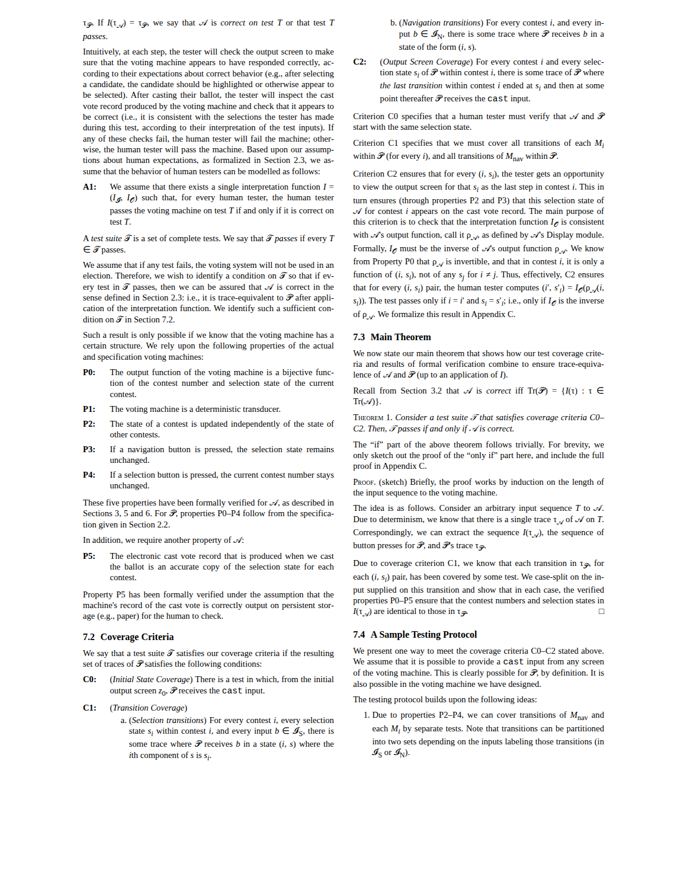τ𝒫. If I(τ𝒜) = τ𝒫, we say that 𝒜 is correct on test T or that test T passes.
Intuitively, at each step, the tester will check the output screen to make sure that the voting machine appears to have responded correctly, according to their expectations about correct behavior (e.g., after selecting a candidate, the candidate should be highlighted or otherwise appear to be selected). After casting their ballot, the tester will inspect the cast vote record produced by the voting machine and check that it appears to be correct (i.e., it is consistent with the selections the tester has made during this test, according to their interpretation of the test inputs). If any of these checks fail, the human tester will fail the machine; otherwise, the human tester will pass the machine. Based upon our assumptions about human expectations, as formalized in Section 2.3, we assume that the behavior of human testers can be modelled as follows:
A1:
We assume that there exists a single interpretation function I = (I𝓘, I𝒪) such that, for every human tester, the human tester passes the voting machine on test T if and only if it is correct on test T.
A test suite 𝒯 is a set of complete tests. We say that 𝒯 passes if every T ∈ 𝒯 passes.
We assume that if any test fails, the voting system will not be used in an election. Therefore, we wish to identify a condition on 𝒯 so that if every test in 𝒯 passes, then we can be assured that 𝒜 is correct in the sense defined in Section 2.3: i.e., it is trace-equivalent to 𝒫 after application of the interpretation function. We identify such a sufficient condition on 𝒯 in Section 7.2.
Such a result is only possible if we know that the voting machine has a certain structure. We rely upon the following properties of the actual and specification voting machines:
P0:
The output function of the voting machine is a bijective function of the contest number and selection state of the current contest.
P1:
The voting machine is a deterministic transducer.
P2:
The state of a contest is updated independently of the state of other contests.
P3:
If a navigation button is pressed, the selection state remains unchanged.
P4:
If a selection button is pressed, the current contest number stays unchanged.
These five properties have been formally verified for 𝒜, as described in Sections 3, 5 and 6. For 𝒫, properties P0–P4 follow from the specification given in Section 2.2.
In addition, we require another property of 𝒜:
P5:
The electronic cast vote record that is produced when we cast the ballot is an accurate copy of the selection state for each contest.
Property P5 has been formally verified under the assumption that the machine's record of the cast vote is correctly output on persistent storage (e.g., paper) for the human to check.
7.2 Coverage Criteria
We say that a test suite 𝒯 satisfies our coverage criteria if the resulting set of traces of 𝒫 satisfies the following conditions:
C0:
(Initial State Coverage) There is a test in which, from the initial output screen z0, 𝒫 receives the cast input.
C1:
(Transition Coverage)
(Selection transitions) For every contest i, every selection state si within contest i, and every input b ∈ 𝓘S, there is some trace where 𝒫 receives b in a state (i, s) where the ith component of s is si.
(Navigation transitions) For every contest i, and every input b ∈ 𝓘N, there is some trace where 𝒫 receives b in a state of the form (i, s).
C2:
(Output Screen Coverage) For every contest i and every selection state si of 𝒫 within contest i, there is some trace of 𝒫 where the last transition within contest i ended at si and then at some point thereafter 𝒫 receives the cast input.
Criterion C0 specifies that a human tester must verify that 𝒜 and 𝒫 start with the same selection state.
Criterion C1 specifies that we must cover all transitions of each Mi within 𝒫 (for every i), and all transitions of Mnav within 𝒫.
Criterion C2 ensures that for every (i, si), the tester gets an opportunity to view the output screen for that si as the last step in contest i. This in turn ensures (through properties P2 and P3) that this selection state of 𝒜 for contest i appears on the cast vote record. The main purpose of this criterion is to check that the interpretation function I𝒪 is consistent with 𝒜's output function, call it ρ𝒜, as defined by 𝒜's Display module. Formally, I𝒪 must be the inverse of 𝒜's output function ρ𝒜. We know from Property P0 that ρ𝒜 is invertible, and that in contest i, it is only a function of (i, si), not of any sj for i ≠ j. Thus, effectively, C2 ensures that for every (i, si) pair, the human tester computes (i′, s′i) = I𝒪(ρ𝒜(i, si)). The test passes only if i = i′ and si = s′i; i.e., only if I𝒪 is the inverse of ρ𝒜. We formalize this result in Appendix C.
7.3 Main Theorem
We now state our main theorem that shows how our test coverage criteria and results of formal verification combine to ensure trace-equivalence of 𝒜 and 𝒫 (up to an application of I).
Recall from Section 3.2 that 𝒜 is correct iff Tr(𝒫) = {I(τ) : τ ∈ Tr(𝒜)}.
Theorem 1. Consider a test suite 𝒯 that satisfies coverage criteria C0–C2. Then, 𝒯 passes if and only if 𝒜 is correct.
The “if” part of the above theorem follows trivially. For brevity, we only sketch out the proof of the “only if” part here, and include the full proof in Appendix C.
Proof. (sketch) Briefly, the proof works by induction on the length of the input sequence to the voting machine.
The idea is as follows. Consider an arbitrary input sequence T to 𝒜. Due to determinism, we know that there is a single trace τ𝒜 of 𝒜 on T. Correspondingly, we can extract the sequence I(τ𝒜), the sequence of button presses for 𝒫, and 𝒫's trace τ𝒫.
Due to coverage criterion C1, we know that each transition in τ𝒫, for each (i, si) pair, has been covered by some test. We case-split on the input supplied on this transition and show that in each case, the verified properties P0–P5 ensure that the contest numbers and selection states in I(τ𝒜) are identical to those in τ𝒫. □
7.4 A Sample Testing Protocol
We present one way to meet the coverage criteria C0–C2 stated above. We assume that it is possible to provide a cast input from any screen of the voting machine. This is clearly possible for 𝒫, by definition. It is also possible in the voting machine we have designed.
The testing protocol builds upon the following ideas:
Due to properties P2–P4, we can cover transitions of Mnav and each Mi by separate tests. Note that transitions can be partitioned into two sets depending on the inputs labeling those transitions (in 𝓘S or 𝓘N).